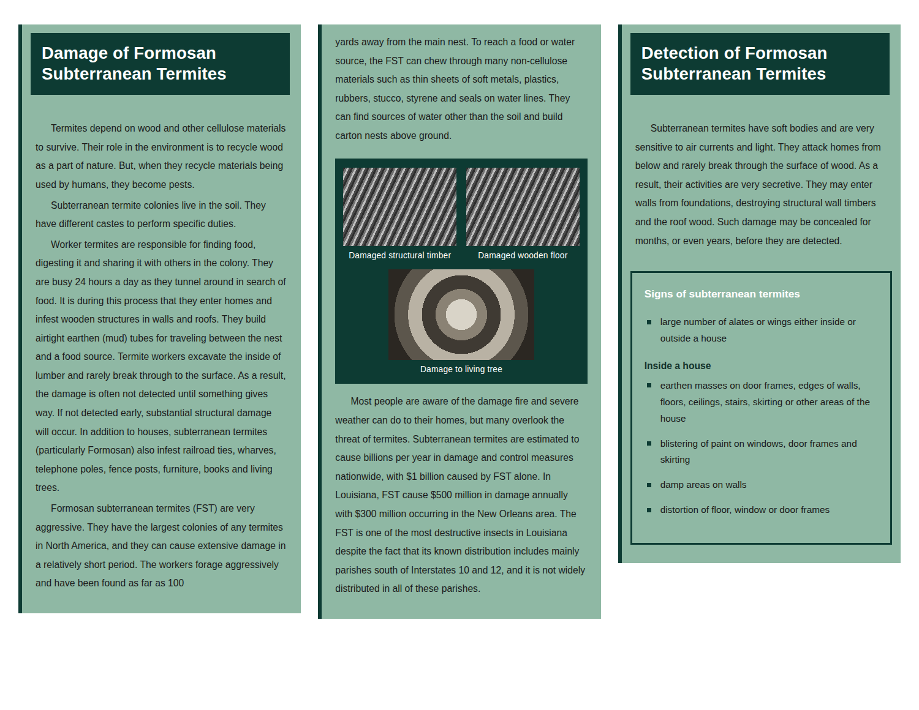Damage of Formosan Subterranean Termites
Termites depend on wood and other cellulose materials to survive. Their role in the environment is to recycle wood as a part of nature. But, when they recycle materials being used by humans, they become pests.
Subterranean termite colonies live in the soil. They have different castes to perform specific duties.
Worker termites are responsible for finding food, digesting it and sharing it with others in the colony. They are busy 24 hours a day as they tunnel around in search of food. It is during this process that they enter homes and infest wooden structures in walls and roofs. They build airtight earthen (mud) tubes for traveling between the nest and a food source. Termite workers excavate the inside of lumber and rarely break through to the surface. As a result, the damage is often not detected until something gives way. If not detected early, substantial structural damage will occur. In addition to houses, subterranean termites (particularly Formosan) also infest railroad ties, wharves, telephone poles, fence posts, furniture, books and living trees.
Formosan subterranean termites (FST) are very aggressive. They have the largest colonies of any termites in North America, and they can cause extensive damage in a relatively short period. The workers forage aggressively and have been found as far as 100
yards away from the main nest. To reach a food or water source, the FST can chew through many non-cellulose materials such as thin sheets of soft metals, plastics, rubbers, stucco, styrene and seals on water lines. They can find sources of water other than the soil and build carton nests above ground.
Damaged structural timber
Damaged wooden floor
Damage to living tree
Most people are aware of the damage fire and severe weather can do to their homes, but many overlook the threat of termites. Subterranean termites are estimated to cause billions per year in damage and control measures nationwide, with $1 billion caused by FST alone. In Louisiana, FST cause $500 million in damage annually with $300 million occurring in the New Orleans area. The FST is one of the most destructive insects in Louisiana despite the fact that its known distribution includes mainly parishes south of Interstates 10 and 12, and it is not widely distributed in all of these parishes.
Detection of Formosan Subterranean Termites
Subterranean termites have soft bodies and are very sensitive to air currents and light. They attack homes from below and rarely break through the surface of wood. As a result, their activities are very secretive. They may enter walls from foundations, destroying structural wall timbers and the roof wood. Such damage may be concealed for months, or even years, before they are detected.
Signs of subterranean termites
large number of alates or wings either inside or outside a house
Inside a house
earthen masses on door frames, edges of walls, floors, ceilings, stairs, skirting or other areas of the house
blistering of paint on windows, door frames and skirting
damp areas on walls
distortion of floor, window or door frames